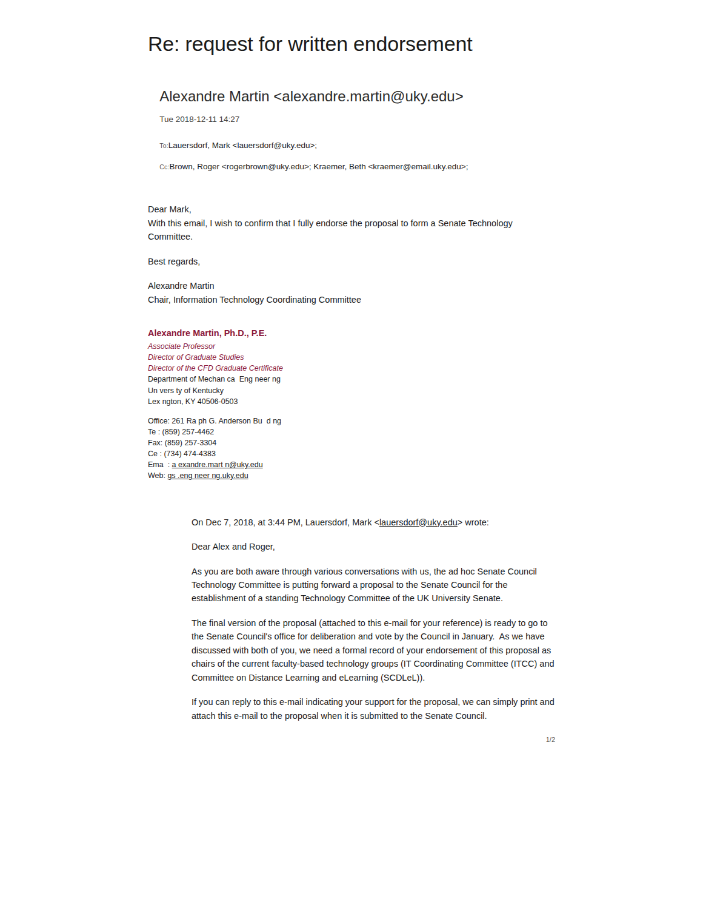Re: request for written endorsement
Alexandre Martin <alexandre.martin@uky.edu>
Tue 2018-12-11 14:27
To: Lauersdorf, Mark <lauersdorf@uky.edu>;
Cc: Brown, Roger <rogerbrown@uky.edu>; Kraemer, Beth <kraemer@email.uky.edu>;
Dear Mark,
With this email, I wish to confirm that I fully endorse the proposal to form a Senate Technology Committee.
Best regards,
Alexandre Martin
Chair, Information Technology Coordinating Committee
Alexandre Martin, Ph.D., P.E.
Associate Professor
Director of Graduate Studies
Director of the CFD Graduate Certificate
Department of Mechan ca Eng neer ng
Un vers ty of Kentucky
Lex ngton, KY 40506-0503
Office: 261 Ra ph G. Anderson Bu d ng
Te : (859) 257-4462
Fax: (859) 257-3304
Ce : (734) 474-4383
Ema : a exandre.mart n@uky.edu
Web: gs .eng neer ng.uky.edu
On Dec 7, 2018, at 3:44 PM, Lauersdorf, Mark <lauersdorf@uky.edu> wrote:
Dear Alex and Roger,
As you are both aware through various conversations with us, the ad hoc Senate Council Technology Committee is putting forward a proposal to the Senate Council for the establishment of a standing Technology Committee of the UK University Senate.
The final version of the proposal (attached to this e-mail for your reference) is ready to go to the Senate Council's office for deliberation and vote by the Council in January. As we have discussed with both of you, we need a formal record of your endorsement of this proposal as chairs of the current faculty-based technology groups (IT Coordinating Committee (ITCC) and Committee on Distance Learning and eLearning (SCDLeL)).
If you can reply to this e-mail indicating your support for the proposal, we can simply print and attach this e-mail to the proposal when it is submitted to the Senate Council.
1/2